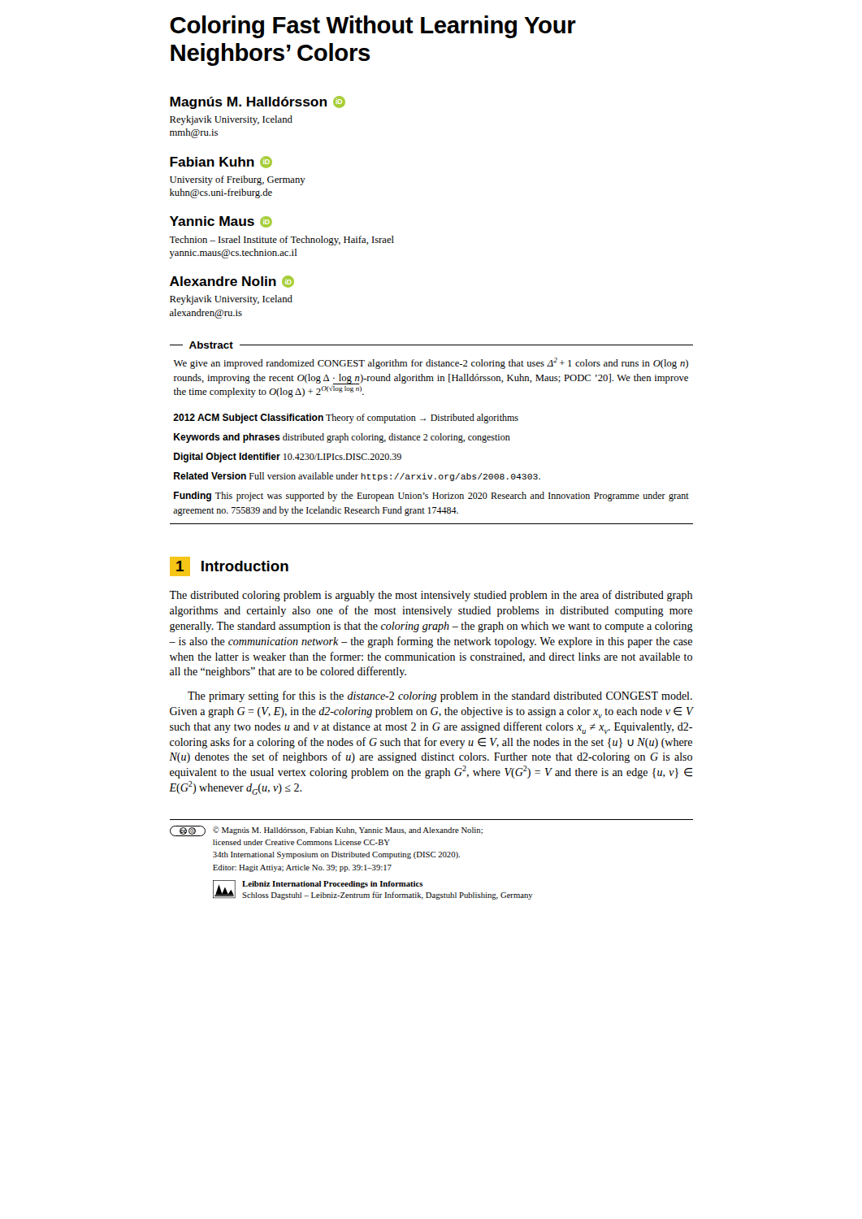Coloring Fast Without Learning Your Neighbors’ Colors
Magnús M. Halldórsson
Reykjavik University, Iceland
mmh@ru.is
Fabian Kuhn
University of Freiburg, Germany
kuhn@cs.uni-freiburg.de
Yannic Maus
Technion – Israel Institute of Technology, Haifa, Israel
yannic.maus@cs.technion.ac.il
Alexandre Nolin
Reykjavik University, Iceland
alexandren@ru.is
Abstract
We give an improved randomized CONGEST algorithm for distance-2 coloring that uses Δ2 + 1 colors and runs in O(log n) rounds, improving the recent O(log Δ · log n)-round algorithm in [Halldórsson, Kuhn, Maus; PODC ’20]. We then improve the time complexity to O(log Δ) + 2O(√log log n).
2012 ACM Subject Classification Theory of computation → Distributed algorithms
Keywords and phrases distributed graph coloring, distance 2 coloring, congestion
Digital Object Identifier 10.4230/LIPIcs.DISC.2020.39
Related Version Full version available under https://arxiv.org/abs/2008.04303.
Funding This project was supported by the European Union’s Horizon 2020 Research and Innovation Programme under grant agreement no. 755839 and by the Icelandic Research Fund grant 174484.
1 Introduction
The distributed coloring problem is arguably the most intensively studied problem in the area of distributed graph algorithms and certainly also one of the most intensively studied problems in distributed computing more generally. The standard assumption is that the coloring graph – the graph on which we want to compute a coloring – is also the communication network – the graph forming the network topology. We explore in this paper the case when the latter is weaker than the former: the communication is constrained, and direct links are not available to all the “neighbors” that are to be colored differently.
The primary setting for this is the distance-2 coloring problem in the standard distributed CONGEST model. Given a graph G = (V, E), in the d2-coloring problem on G, the objective is to assign a color xv to each node v ∈ V such that any two nodes u and v at distance at most 2 in G are assigned different colors xu ≠ xv. Equivalently, d2-coloring asks for a coloring of the nodes of G such that for every u ∈ V, all the nodes in the set {u} ∪ N(u) (where N(u) denotes the set of neighbors of u) are assigned distinct colors. Further note that d2-coloring on G is also equivalent to the usual vertex coloring problem on the graph G2, where V(G2) = V and there is an edge {u, v} ∈ E(G2) whenever dG(u, v) ≤ 2.
cc ☉
© Magnús M. Halldórsson, Fabian Kuhn, Yannic Maus, and Alexandre Nolin;
licensed under Creative Commons License CC-BY
34th International Symposium on Distributed Computing (DISC 2020).
Editor: Hagit Attiya; Article No. 39; pp. 39:1–39:17
Leibniz International Proceedings in Informatics
Schloss Dagstuhl – Leibniz-Zentrum für Informatik, Dagstuhl Publishing, Germany